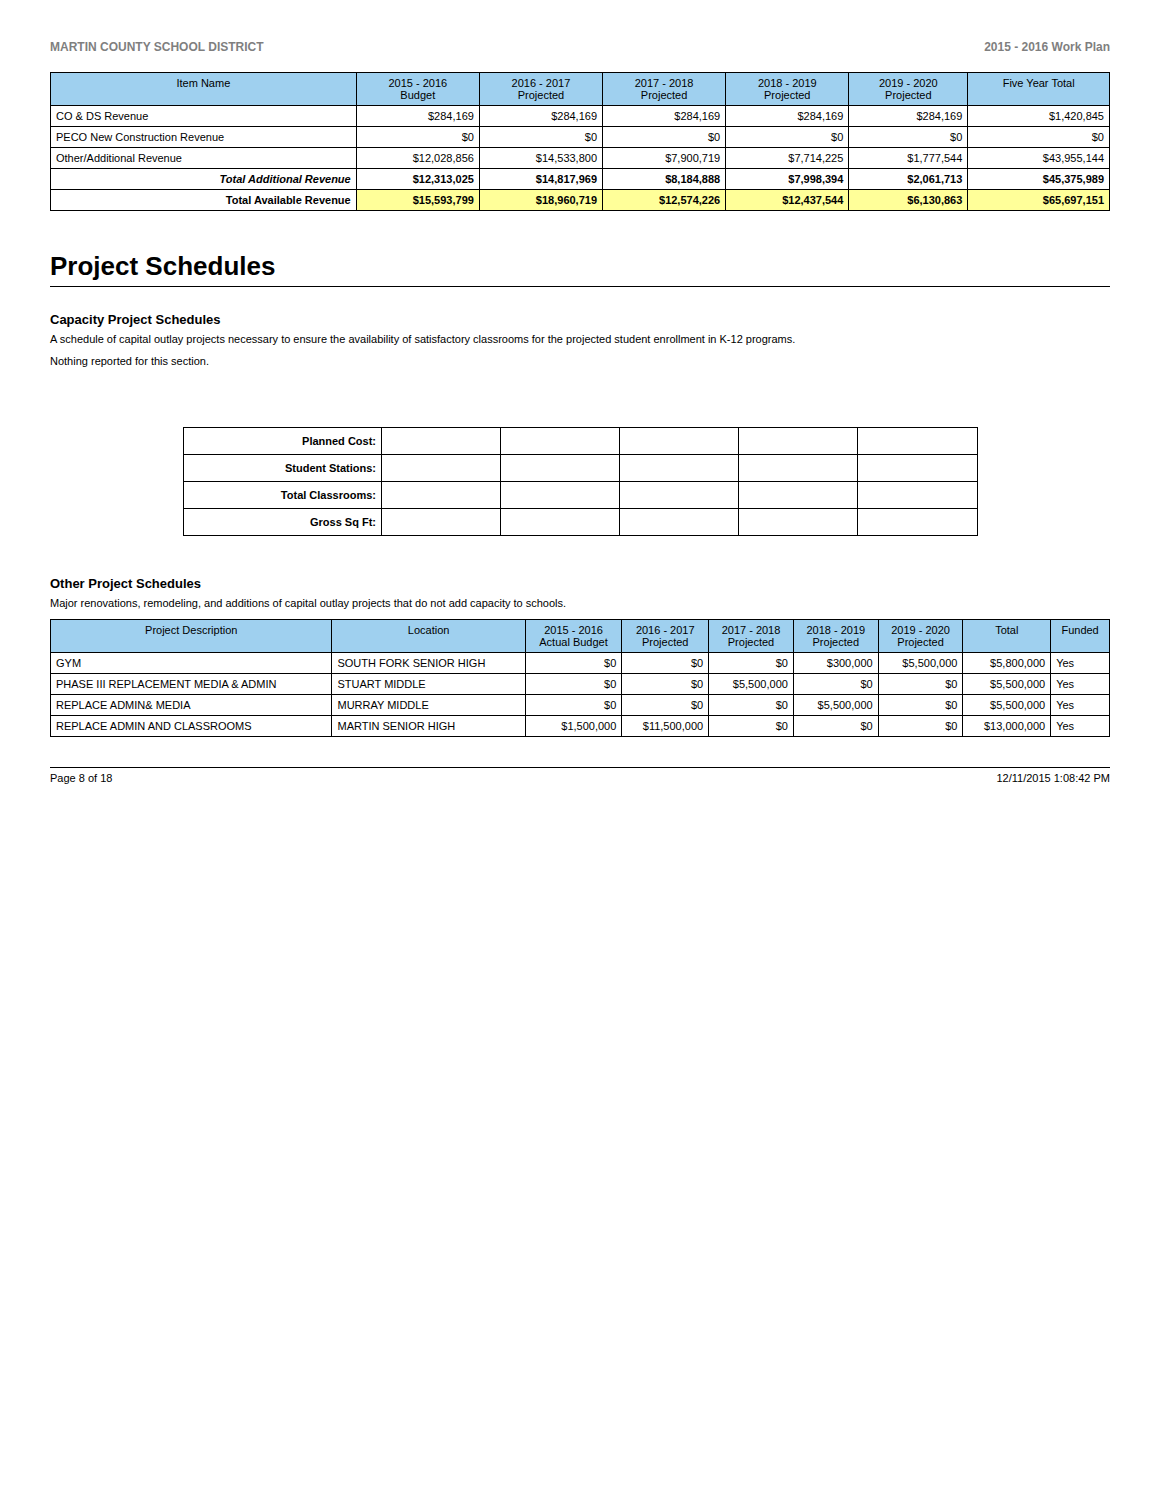MARTIN COUNTY SCHOOL DISTRICT
2015 - 2016 Work Plan
| Item Name | 2015 - 2016 Budget | 2016 - 2017 Projected | 2017 - 2018 Projected | 2018 - 2019 Projected | 2019 - 2020 Projected | Five Year Total |
| --- | --- | --- | --- | --- | --- | --- |
| CO & DS Revenue | $284,169 | $284,169 | $284,169 | $284,169 | $284,169 | $1,420,845 |
| PECO New Construction Revenue | $0 | $0 | $0 | $0 | $0 | $0 |
| Other/Additional Revenue | $12,028,856 | $14,533,800 | $7,900,719 | $7,714,225 | $1,777,544 | $43,955,144 |
| Total Additional Revenue | $12,313,025 | $14,817,969 | $8,184,888 | $7,998,394 | $2,061,713 | $45,375,989 |
| Total Available Revenue | $15,593,799 | $18,960,719 | $12,574,226 | $12,437,544 | $6,130,863 | $65,697,151 |
Project Schedules
Capacity Project Schedules
A schedule of capital outlay projects necessary to ensure the availability of satisfactory classrooms for the projected student enrollment in K-12 programs.
Nothing reported for this section.
| Planned Cost: | | | | | |
| Student Stations: | | | | | |
| Total Classrooms: | | | | | |
| Gross Sq Ft: | | | | | |
Other Project Schedules
Major renovations, remodeling, and additions of capital outlay projects that do not add capacity to schools.
| Project Description | Location | 2015 - 2016 Actual Budget | 2016 - 2017 Projected | 2017 - 2018 Projected | 2018 - 2019 Projected | 2019 - 2020 Projected | Total | Funded |
| --- | --- | --- | --- | --- | --- | --- | --- | --- |
| GYM | SOUTH FORK SENIOR HIGH | $0 | $0 | $0 | $300,000 | $5,500,000 | $5,800,000 | Yes |
| PHASE III REPLACEMENT MEDIA & ADMIN | STUART MIDDLE | $0 | $0 | $5,500,000 | $0 | $0 | $5,500,000 | Yes |
| REPLACE ADMIN& MEDIA | MURRAY MIDDLE | $0 | $0 | $0 | $5,500,000 | $0 | $5,500,000 | Yes |
| REPLACE ADMIN AND CLASSROOMS | MARTIN SENIOR HIGH | $1,500,000 | $11,500,000 | $0 | $0 | $0 | $13,000,000 | Yes |
Page 8 of 18
12/11/2015 1:08:42 PM